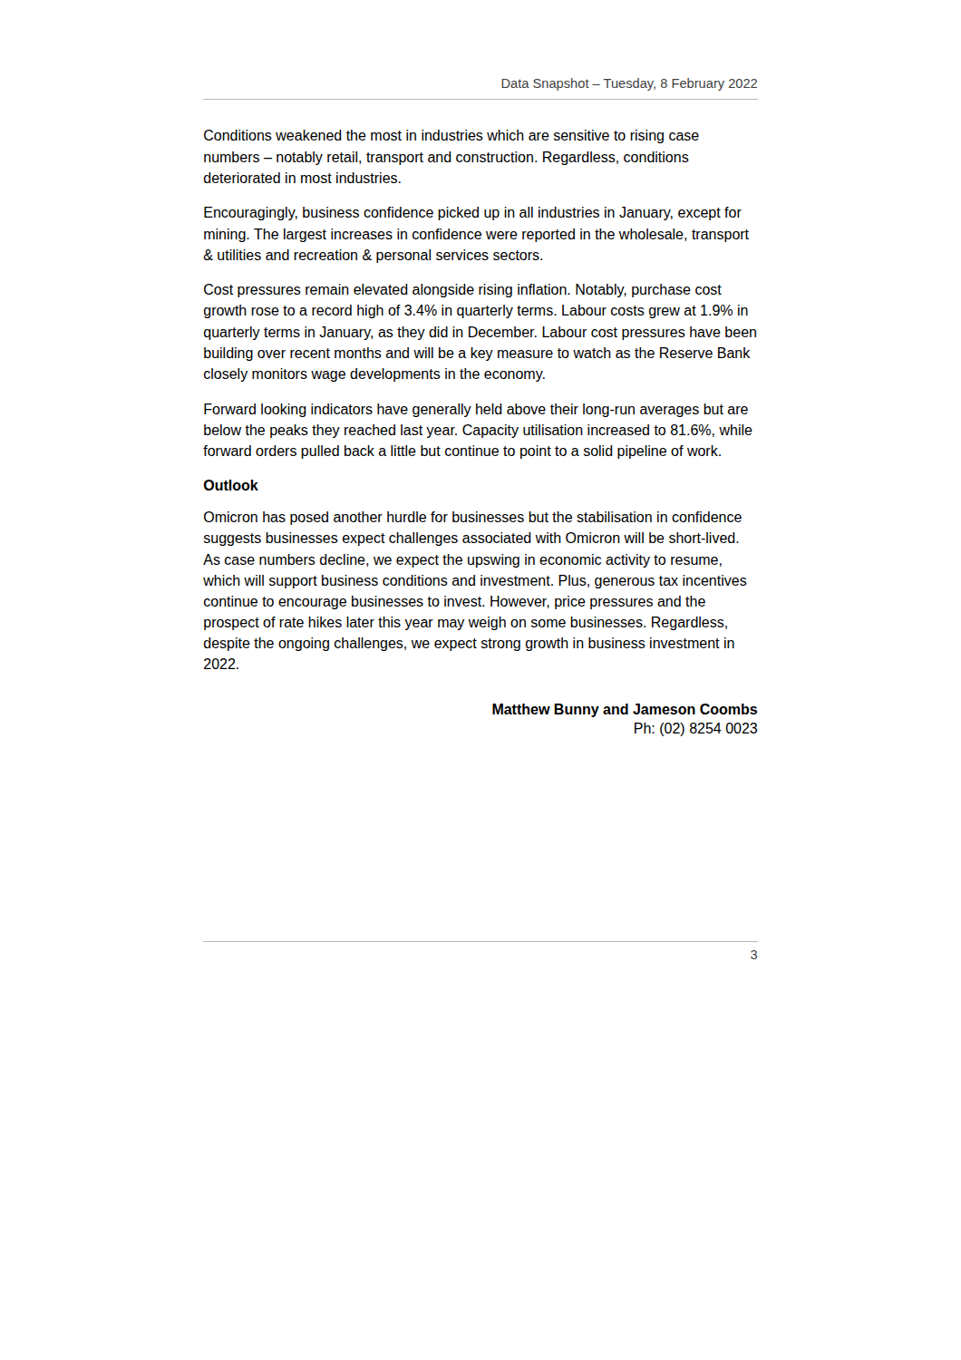Data Snapshot – Tuesday, 8 February 2022
Conditions weakened the most in industries which are sensitive to rising case numbers – notably retail, transport and construction. Regardless, conditions deteriorated in most industries.
Encouragingly, business confidence picked up in all industries in January, except for mining. The largest increases in confidence were reported in the wholesale, transport & utilities and recreation & personal services sectors.
Cost pressures remain elevated alongside rising inflation. Notably, purchase cost growth rose to a record high of 3.4% in quarterly terms. Labour costs grew at 1.9% in quarterly terms in January, as they did in December. Labour cost pressures have been building over recent months and will be a key measure to watch as the Reserve Bank closely monitors wage developments in the economy.
Forward looking indicators have generally held above their long-run averages but are below the peaks they reached last year. Capacity utilisation increased to 81.6%, while forward orders pulled back a little but continue to point to a solid pipeline of work.
Outlook
Omicron has posed another hurdle for businesses but the stabilisation in confidence suggests businesses expect challenges associated with Omicron will be short-lived. As case numbers decline, we expect the upswing in economic activity to resume, which will support business conditions and investment. Plus, generous tax incentives continue to encourage businesses to invest. However, price pressures and the prospect of rate hikes later this year may weigh on some businesses. Regardless, despite the ongoing challenges, we expect strong growth in business investment in 2022.
Matthew Bunny and Jameson Coombs
Ph: (02) 8254 0023
3